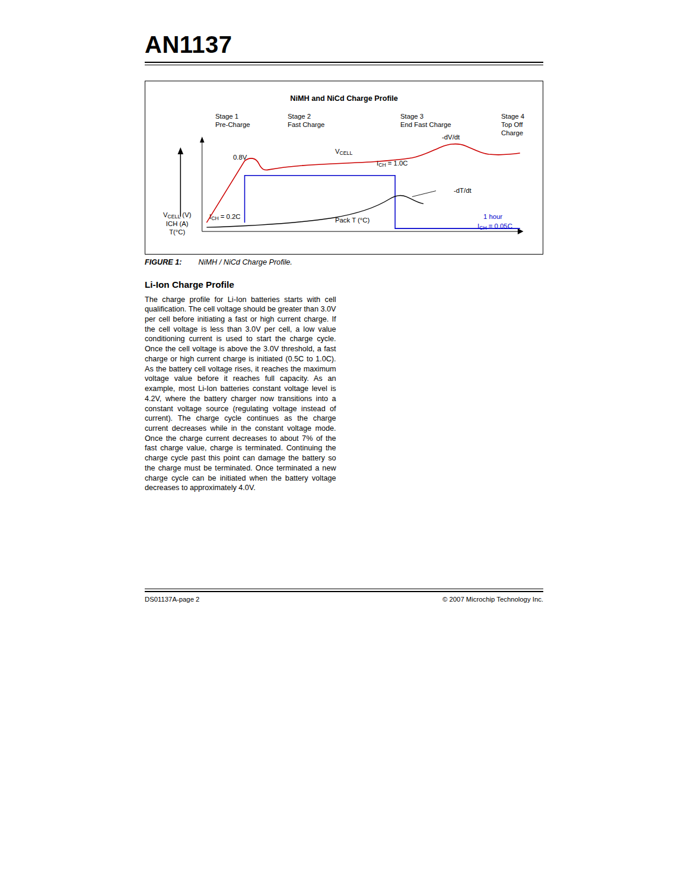AN1137
NiMH and NiCd Charge Profile
Stage 1
Pre-Charge
Stage 2
Fast Charge
Stage 3
End Fast Charge
Stage 4
Top Off Charge
-dV/dt
0.8V
VCELL
ICH = 1.0C
-dT/dt
ICH = 0.2C
Pack T (°C)
1 hour
ICH = 0.05C
VCELL (V)
ICH (A)
T(°C)
FIGURE 1: NiMH / NiCd Charge Profile.
Li-Ion Charge Profile
The charge profile for Li-Ion batteries starts with cell qualification. The cell voltage should be greater than 3.0V per cell before initiating a fast or high current charge. If the cell voltage is less than 3.0V per cell, a low value conditioning current is used to start the charge cycle. Once the cell voltage is above the 3.0V threshold, a fast charge or high current charge is initiated (0.5C to 1.0C). As the battery cell voltage rises, it reaches the maximum voltage value before it reaches full capacity. As an example, most Li-Ion batteries constant voltage level is 4.2V, where the battery charger now transitions into a constant voltage source (regulating voltage instead of current). The charge cycle continues as the charge current decreases while in the constant voltage mode. Once the charge current decreases to about 7% of the fast charge value, charge is terminated. Continuing the charge cycle past this point can damage the battery so the charge must be terminated. Once terminated a new charge cycle can be initiated when the battery voltage decreases to approximately 4.0V.
DS01137A-page 2 © 2007 Microchip Technology Inc.